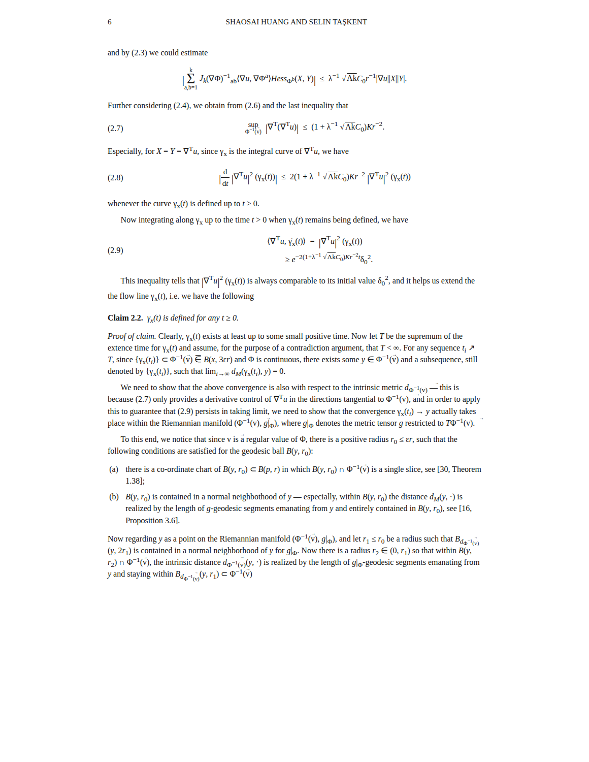6 SHAOSAI HUANG AND SELIN TAŞKENT
and by (2.3) we could estimate
|kΣa,b=1 Jk(∇Φ)−1ab​⟨∇u, ∇Φa⟩HessΦb(X, Y)| ≤ λ−1 √Λk C0r−1|∇u||X||Y|.
Further considering (2.4), we obtain from (2.6) and the last inequality that
(2.7)
sup Φ−1(v) |∇T(∇Tu)| ≤ (1 + λ−1 √Λk C0)Kr−2.
Especially, for X = Y = ∇Tu, since γx is the integral curve of ∇Tu, we have
(2.8)
|ddt |∇Tu|2 (γx(t))| ≤ 2(1 + λ−1 √Λk C0)Kr−2 |∇Tu|2 (γx(t))
whenever the curve γx(t) is defined up to t > 0.
Now integrating along γx up to the time t > 0 when γx(t) remains being defined, we have
(2.9)
⟨∇Tu, γ̇x(t)⟩ = |∇Tu|2 (γx(t)) ≥ e−2(1+λ−1 √Λk C0)Kr−2tδ02.
This inequality tells that |∇Tu|2 (γx(t)) is always comparable to its initial value δ02, and it helps us extend the the flow line γx(t), i.e. we have the following
Claim 2.2. γx(t) is defined for any t ≥ 0.
Proof of claim. Clearly, γx(t) exists at least up to some small positive time. Now let T be the supremum of the extence time for γx(t) and assume, for the purpose of a contradiction argument, that T < ∞. For any sequence ti ↗ T, since {γx(ti)} ⊂ Φ−1(v) ⋶ B(x, 3εr) and Φ is continuous, there exists some y ∈ Φ−1(v) and a subsequence, still denoted by {γx(ti)}, such that limi→∞ dM(γx(ti), y) = 0.
We need to show that the above convergence is also with respect to the intrinsic metric dΦ−1(v) — this is because (2.7) only provides a derivative control of ∇Tu in the directions tangential to Φ−1(v), and in order to apply this to guarantee that (2.9) persists in taking limit, we need to show that the convergence γx(ti) → y actually takes place within the Riemannian manifold (Φ−1(v), g|Φ), where g|Φ denotes the metric tensor g restricted to TΦ−1(v).
To this end, we notice that since v is a regular value of Φ, there is a positive radius r0 ≤ εr, such that the following conditions are satisfied for the geodesic ball B(y, r0):
(a) there is a co-ordinate chart of B(y, r0) ⊂ B(p, r) in which B(y, r0) ∩ Φ−1(v) is a single slice, see [30, Theorem 1.38];
(b) B(y, r0) is contained in a normal neighbothood of y — especially, within B(y, r0) the distance dM(y, ·) is realized by the length of g-geodesic segments emanating from y and entirely contained in B(y, r0), see [16, Proposition 3.6].
Now regarding y as a point on the Riemannian manifold (Φ−1(v), g|Φ), and let r1 ≤ r0 be a radius such that BdΦ−1(v)(y, 2r1) is contained in a normal neighborhood of y for g|Φ. Now there is a radius r2 ∈ (0, r1) so that within B(y, r2) ∩ Φ−1(v), the intrinsic distance dΦ−1(v)(y, ·) is realized by the length of g|Φ-geodesic segments emanating from y and staying within BdΦ−1(v)(y, r1) ⊂ Φ−1(v)